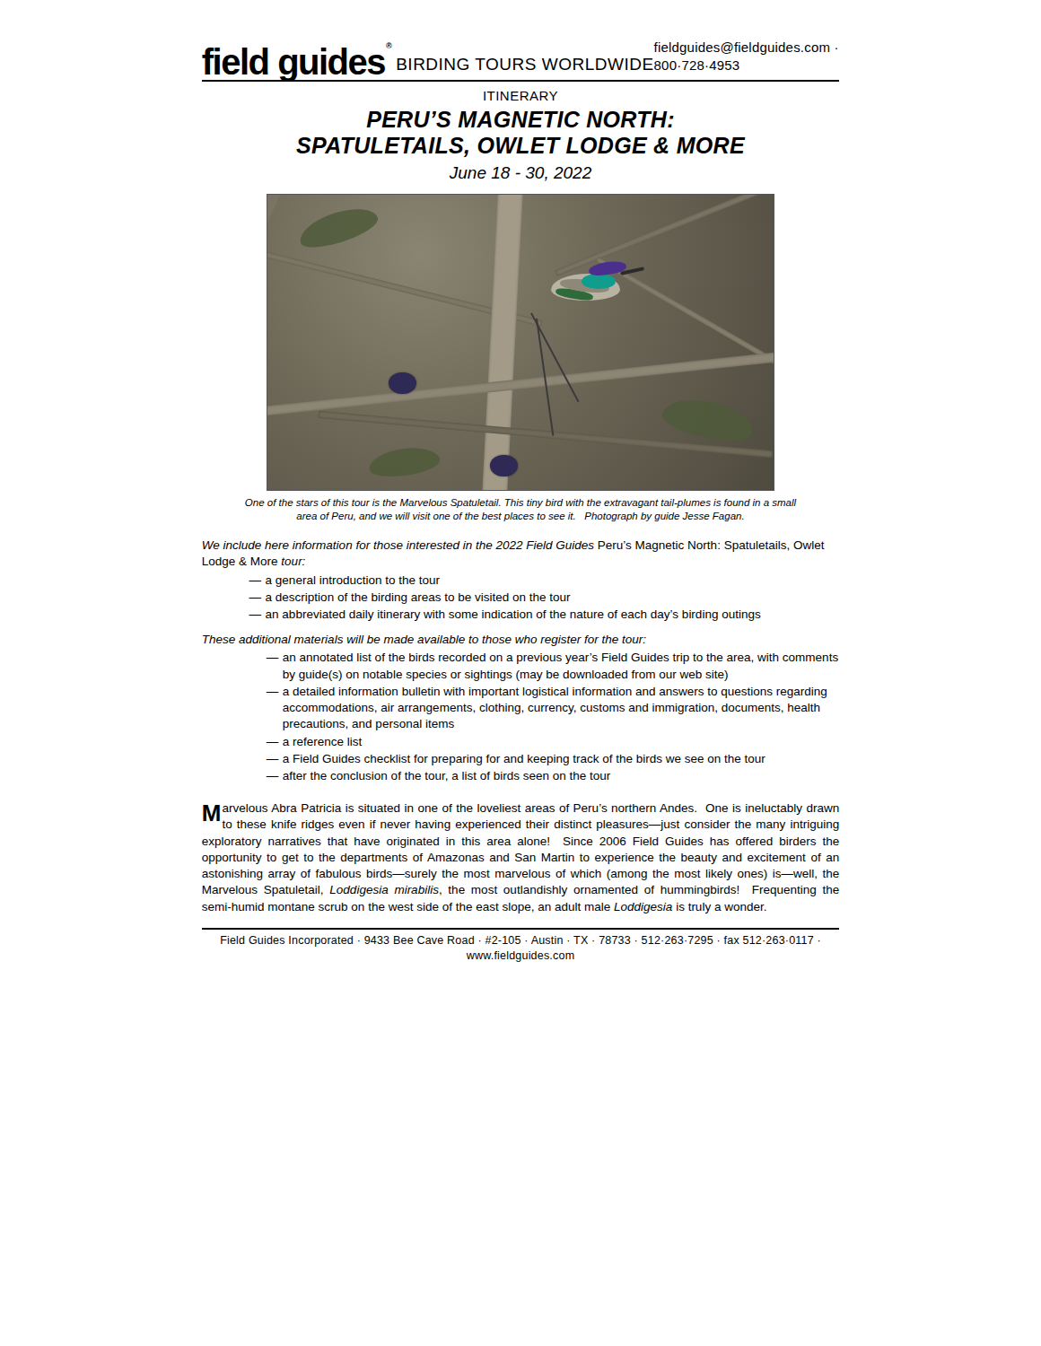field guides® BIRDING TOURS WORLDWIDE
fieldguides@fieldguides.com · 800·728·4953
ITINERARY
PERU’S MAGNETIC NORTH:
SPATULETAILS, OWLET LODGE & MORE
June 18 - 30, 2022
One of the stars of this tour is the Marvelous Spatuletail. This tiny bird with the extravagant tail-plumes is found in a small area of Peru, and we will visit one of the best places to see it. Photograph by guide Jesse Fagan.
We include here information for those interested in the 2022 Field Guides Peru’s Magnetic North: Spatuletails, Owlet Lodge & More tour:
a general introduction to the tour
a description of the birding areas to be visited on the tour
an abbreviated daily itinerary with some indication of the nature of each day’s birding outings
These additional materials will be made available to those who register for the tour:
an annotated list of the birds recorded on a previous year’s Field Guides trip to the area, with comments by guide(s) on notable species or sightings (may be downloaded from our web site)
a detailed information bulletin with important logistical information and answers to questions regarding accommodations, air arrangements, clothing, currency, customs and immigration, documents, health precautions, and personal items
a reference list
a Field Guides checklist for preparing for and keeping track of the birds we see on the tour
after the conclusion of the tour, a list of birds seen on the tour
Marvelous Abra Patricia is situated in one of the loveliest areas of Peru’s northern Andes. One is ineluctably drawn to these knife ridges even if never having experienced their distinct pleasures—just consider the many intriguing exploratory narratives that have originated in this area alone! Since 2006 Field Guides has offered birders the opportunity to get to the departments of Amazonas and San Martin to experience the beauty and excitement of an astonishing array of fabulous birds—surely the most marvelous of which (among the most likely ones) is—well, the Marvelous Spatuletail, Loddigesia mirabilis, the most outlandishly ornamented of hummingbirds! Frequenting the semi-humid montane scrub on the west side of the east slope, an adult male Loddigesia is truly a wonder.
Field Guides Incorporated · 9433 Bee Cave Road · #2-105 · Austin · TX · 78733 · 512·263·7295 · fax 512·263·0117 · www.fieldguides.com